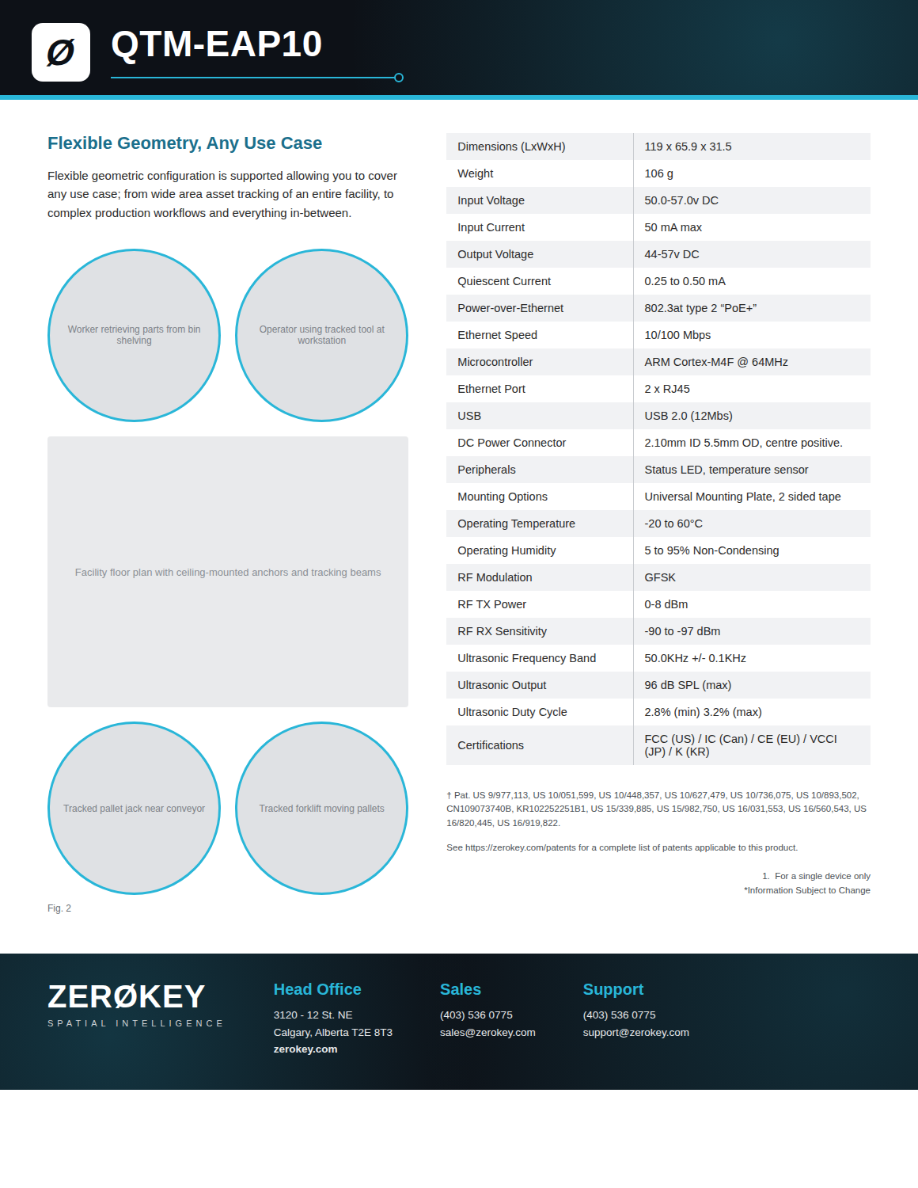Ø
QTM-EAP10
Flexible Geometry, Any Use Case
Flexible geometric configuration is supported allowing you to cover any use case; from wide area asset tracking of an entire facility, to complex production workflows and everything in-between.
Worker retrieving parts from bin shelving
Operator using tracked tool at workstation
Facility floor plan with ceiling-mounted anchors and tracking beams
Tracked pallet jack near conveyor
Tracked forklift moving pallets
Fig. 2
| Dimensions (LxWxH) | 119 x 65.9 x 31.5 |
| Weight | 106 g |
| Input Voltage | 50.0-57.0v DC |
| Input Current | 50 mA max |
| Output Voltage | 44-57v DC |
| Quiescent Current | 0.25 to 0.50 mA |
| Power-over-Ethernet | 802.3at type 2 “PoE+” |
| Ethernet Speed | 10/100 Mbps |
| Microcontroller | ARM Cortex-M4F @ 64MHz |
| Ethernet Port | 2 x RJ45 |
| USB | USB 2.0 (12Mbs) |
| DC Power Connector | 2.10mm ID 5.5mm OD, centre positive. |
| Peripherals | Status LED, temperature sensor |
| Mounting Options | Universal Mounting Plate, 2 sided tape |
| Operating Temperature | -20 to 60°C |
| Operating Humidity | 5 to 95% Non-Condensing |
| RF Modulation | GFSK |
| RF TX Power | 0-8 dBm |
| RF RX Sensitivity | -90 to -97 dBm |
| Ultrasonic Frequency Band | 50.0KHz +/- 0.1KHz |
| Ultrasonic Output | 96 dB SPL (max) |
| Ultrasonic Duty Cycle | 2.8% (min) 3.2% (max) |
| Certifications | FCC (US) / IC (Can) / CE (EU) / VCCI (JP) / K (KR) |
† Pat. US 9/977,113, US 10/051,599, US 10/448,357, US 10/627,479, US 10/736,075, US 10/893,502, CN109073740B, KR102252251B1, US 15/339,885, US 15/982,750, US 16/031,553, US 16/560,543, US 16/820,445, US 16/919,822.
See https://zerokey.com/patents for a complete list of patents applicable to this product.
1. For a single device only
*Information Subject to Change
ZERØKEY
SPATIAL INTELLIGENCE
Head Office
3120 - 12 St. NE
Calgary, Alberta T2E 8T3
zerokey.com
Sales
(403) 536 0775
sales@zerokey.com
Support
(403) 536 0775
support@zerokey.com